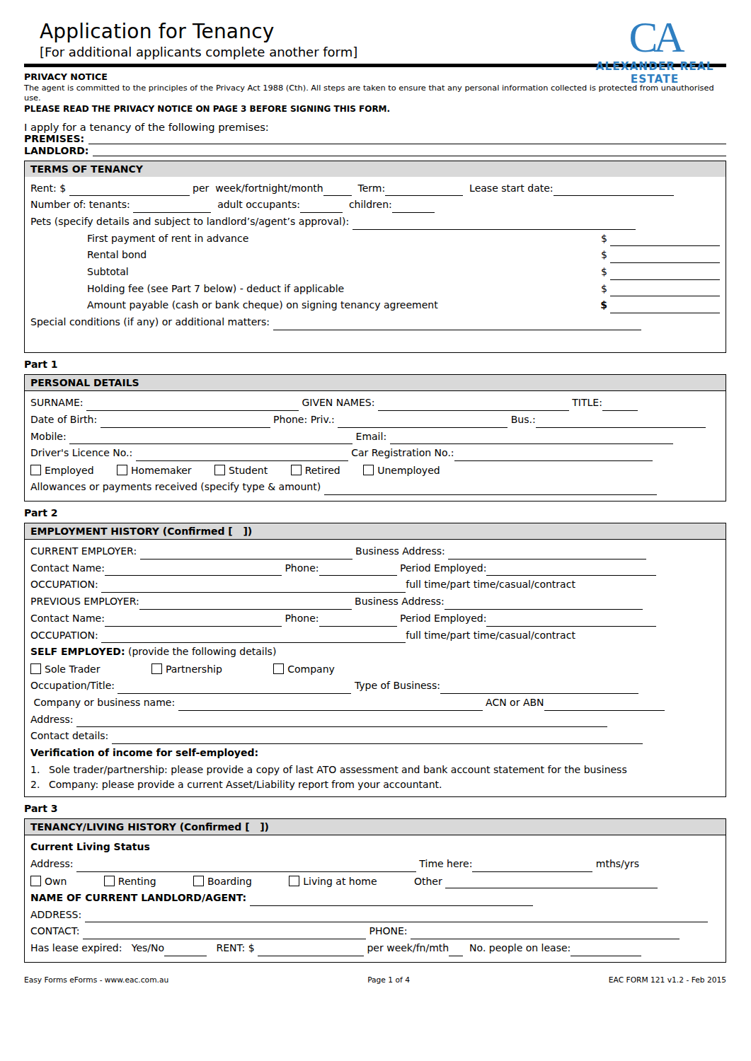CA
ALEXANDER REAL ESTATE
Application for Tenancy
[For additional applicants complete another form]
PRIVACY NOTICE
The agent is committed to the principles of the Privacy Act 1988 (Cth). All steps are taken to ensure that any personal information collected is protected from unauthorised use.
PLEASE READ THE PRIVACY NOTICE ON PAGE 3 BEFORE SIGNING THIS FORM.
I apply for a tenancy of the following premises:
PREMISES:
LANDLORD:
TERMS OF TENANCY
Rent: $ per week/fortnight/month Term: Lease start date:
Number of: tenants: adult occupants: children:
Pets (specify details and subject to landlord’s/agent’s approval):
First payment of rent in advance$
Rental bond$
Subtotal$
Holding fee (see Part 7 below) - deduct if applicable$
Amount payable (cash or bank cheque) on signing tenancy agreement$
Special conditions (if any) or additional matters:
Part 1
PERSONAL DETAILS
SURNAME: GIVEN NAMES: TITLE:
Date of Birth: Phone: Priv.: Bus.:
Mobile: Email:
Driver's Licence No.: Car Registration No.:
Employed Homemaker Student Retired Unemployed
Allowances or payments received (specify type & amount)
Part 2
EMPLOYMENT HISTORY (Confirmed [ ])
CURRENT EMPLOYER: Business Address:
Contact Name: Phone: Period Employed:
OCCUPATION: full time/part time/casual/contract
PREVIOUS EMPLOYER: Business Address:
Contact Name: Phone: Period Employed:
OCCUPATION: full time/part time/casual/contract
SELF EMPLOYED: (provide the following details)
Sole Trader Partnership Company
Occupation/Title: Type of Business:
Company or business name: ACN or ABN
Address:
Contact details:
Verification of income for self-employed:
1. Sole trader/partnership: please provide a copy of last ATO assessment and bank account statement for the business
2. Company: please provide a current Asset/Liability report from your accountant.
Part 3
TENANCY/LIVING HISTORY (Confirmed [ ])
Current Living Status
Address: Time here: mths/yrs
Own Renting Boarding Living at home Other
NAME OF CURRENT LANDLORD/AGENT:
ADDRESS:
CONTACT: PHONE:
Has lease expired: Yes/No RENT: $ per week/fn/mth No. people on lease:
Easy Forms eForms - www.eac.com.au
Page 1 of 4
EAC FORM 121 v1.2 - Feb 2015